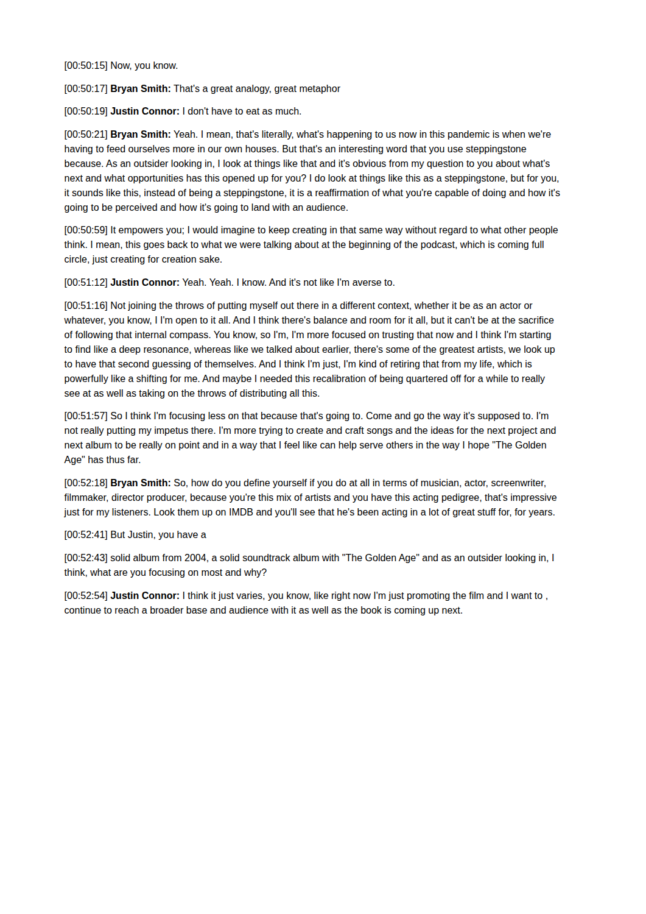[00:50:15] Now, you know.
[00:50:17] Bryan Smith: That's a great analogy, great metaphor
[00:50:19] Justin Connor: I don't have to eat as much.
[00:50:21] Bryan Smith: Yeah. I mean, that's literally, what's happening to us now in this pandemic is when we're having to feed ourselves more in our own houses. But that's an interesting word that you use steppingstone because. As an outsider looking in, I look at things like that and it's obvious from my question to you about what's next and what opportunities has this opened up for you? I do look at things like this as a steppingstone, but for you, it sounds like this, instead of being a steppingstone, it is a reaffirmation of what you're capable of doing and how it's going to be perceived and how it's going to land with an audience.
[00:50:59] It empowers you; I would imagine to keep creating in that same way without regard to what other people think. I mean, this goes back to what we were talking about at the beginning of the podcast, which is coming full circle, just creating for creation sake.
[00:51:12] Justin Connor: Yeah. Yeah. I know. And it's not like I'm averse to.
[00:51:16] Not joining the throws of putting myself out there in a different context, whether it be as an actor or whatever, you know, I I'm open to it all. And I think there's balance and room for it all, but it can't be at the sacrifice of following that internal compass. You know, so I'm, I'm more focused on trusting that now and I think I'm starting to find like a deep resonance, whereas like we talked about earlier, there's some of the greatest artists, we look up to have that second guessing of themselves. And I think I'm just, I'm kind of retiring that from my life, which is powerfully like a shifting for me. And maybe I needed this recalibration of being quartered off for a while to really see at as well as taking on the throws of distributing all this.
[00:51:57] So I think I'm focusing less on that because that's going to. Come and go the way it's supposed to. I'm not really putting my impetus there. I'm more trying to create and craft songs and the ideas for the next project and next album to be really on point and in a way that I feel like can help serve others in the way I hope "The Golden Age" has thus far.
[00:52:18] Bryan Smith: So, how do you define yourself if you do at all in terms of musician, actor, screenwriter, filmmaker, director producer, because you're this mix of artists and you have this acting pedigree, that's impressive just for my listeners. Look them up on IMDB and you'll see that he's been acting in a lot of great stuff for, for years.
[00:52:41] But Justin, you have a
[00:52:43] solid album from 2004, a solid soundtrack album with "The Golden Age" and as an outsider looking in, I think, what are you focusing on most and why?
[00:52:54] Justin Connor: I think it just varies, you know, like right now I'm just promoting the film and I want to , continue to reach a broader base and audience with it as well as the book is coming up next.